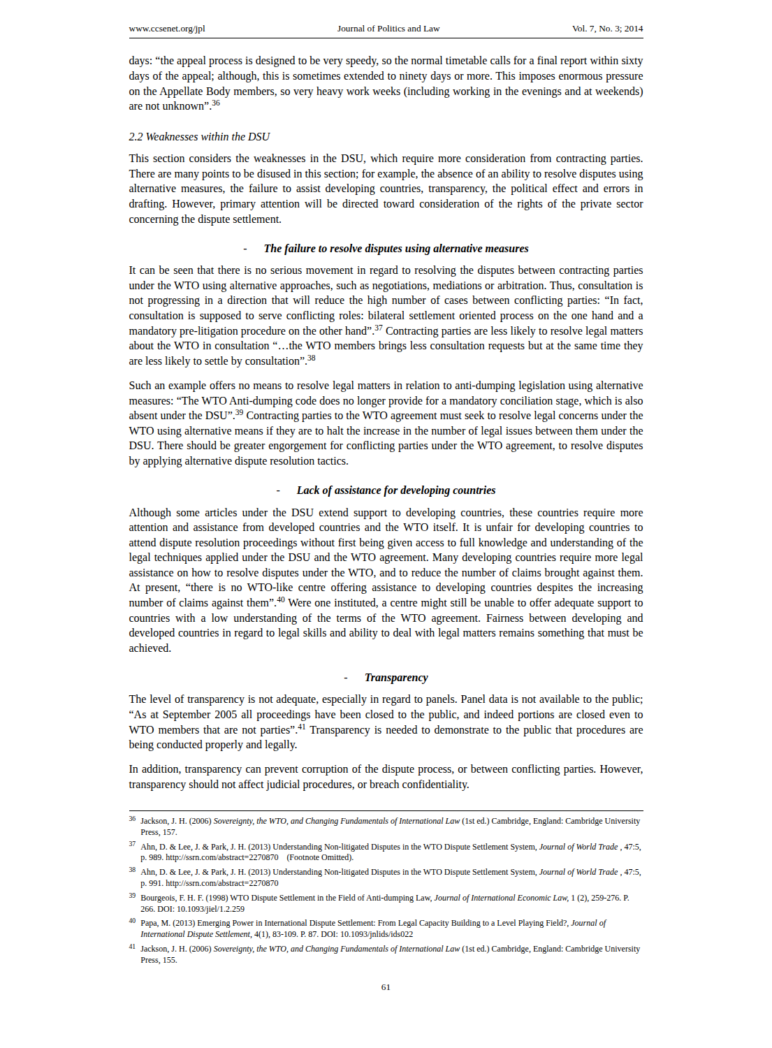www.ccsenet.org/jpl Journal of Politics and Law Vol. 7, No. 3; 2014
days: “the appeal process is designed to be very speedy, so the normal timetable calls for a final report within sixty days of the appeal; although, this is sometimes extended to ninety days or more. This imposes enormous pressure on the Appellate Body members, so very heavy work weeks (including working in the evenings and at weekends) are not unknown”.36
2.2 Weaknesses within the DSU
This section considers the weaknesses in the DSU, which require more consideration from contracting parties. There are many points to be disused in this section; for example, the absence of an ability to resolve disputes using alternative measures, the failure to assist developing countries, transparency, the political effect and errors in drafting. However, primary attention will be directed toward consideration of the rights of the private sector concerning the dispute settlement.
The failure to resolve disputes using alternative measures
It can be seen that there is no serious movement in regard to resolving the disputes between contracting parties under the WTO using alternative approaches, such as negotiations, mediations or arbitration. Thus, consultation is not progressing in a direction that will reduce the high number of cases between conflicting parties: “In fact, consultation is supposed to serve conflicting roles: bilateral settlement oriented process on the one hand and a mandatory pre-litigation procedure on the other hand”.37 Contracting parties are less likely to resolve legal matters about the WTO in consultation “…the WTO members brings less consultation requests but at the same time they are less likely to settle by consultation”.38
Such an example offers no means to resolve legal matters in relation to anti-dumping legislation using alternative measures: “The WTO Anti-dumping code does no longer provide for a mandatory conciliation stage, which is also absent under the DSU”.39 Contracting parties to the WTO agreement must seek to resolve legal concerns under the WTO using alternative means if they are to halt the increase in the number of legal issues between them under the DSU. There should be greater engorgement for conflicting parties under the WTO agreement, to resolve disputes by applying alternative dispute resolution tactics.
Lack of assistance for developing countries
Although some articles under the DSU extend support to developing countries, these countries require more attention and assistance from developed countries and the WTO itself. It is unfair for developing countries to attend dispute resolution proceedings without first being given access to full knowledge and understanding of the legal techniques applied under the DSU and the WTO agreement. Many developing countries require more legal assistance on how to resolve disputes under the WTO, and to reduce the number of claims brought against them. At present, “there is no WTO-like centre offering assistance to developing countries despites the increasing number of claims against them”.40 Were one instituted, a centre might still be unable to offer adequate support to countries with a low understanding of the terms of the WTO agreement. Fairness between developing and developed countries in regard to legal skills and ability to deal with legal matters remains something that must be achieved.
Transparency
The level of transparency is not adequate, especially in regard to panels. Panel data is not available to the public; “As at September 2005 all proceedings have been closed to the public, and indeed portions are closed even to WTO members that are not parties”.41 Transparency is needed to demonstrate to the public that procedures are being conducted properly and legally.
In addition, transparency can prevent corruption of the dispute process, or between conflicting parties. However, transparency should not affect judicial procedures, or breach confidentiality.
Jackson, J. H. (2006) Sovereignty, the WTO, and Changing Fundamentals of International Law (1st ed.) Cambridge, England: Cambridge University Press, 157.
Ahn, D. & Lee, J. & Park, J. H. (2013) Understanding Non-litigated Disputes in the WTO Dispute Settlement System, Journal of World Trade , 47:5, p. 989. http://ssrn.com/abstract=2270870 (Footnote Omitted).
Ahn, D. & Lee, J. & Park, J. H. (2013) Understanding Non-litigated Disputes in the WTO Dispute Settlement System, Journal of World Trade , 47:5, p. 991. http://ssrn.com/abstract=2270870
Bourgeois, F. H. F. (1998) WTO Dispute Settlement in the Field of Anti-dumping Law, Journal of International Economic Law, 1 (2), 259-276. P. 266. DOI: 10.1093/jiel/1.2.259
Papa, M. (2013) Emerging Power in International Dispute Settlement: From Legal Capacity Building to a Level Playing Field?, Journal of International Dispute Settlement, 4(1), 83-109. P. 87. DOI: 10.1093/jnlids/ids022
Jackson, J. H. (2006) Sovereignty, the WTO, and Changing Fundamentals of International Law (1st ed.) Cambridge, England: Cambridge University Press, 155.
61